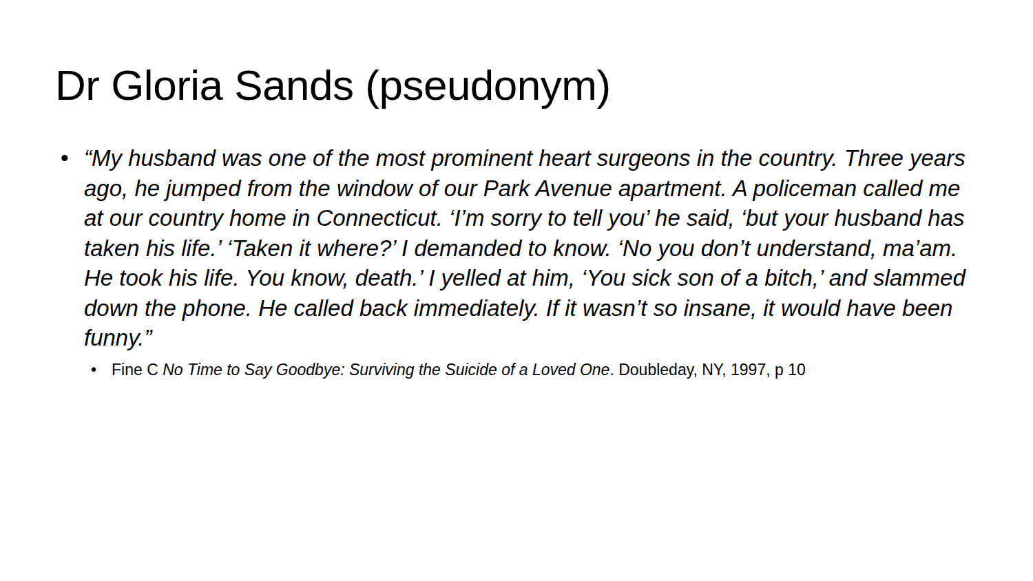Dr Gloria Sands (pseudonym)
“My husband was one of the most prominent heart surgeons in the country. Three years ago, he jumped from the window of our Park Avenue apartment. A policeman called me at our country home in Connecticut. ‘I’m sorry to tell you’ he said, ‘but your husband has taken his life.’ ‘Taken it where?’ I demanded to know. ‘No you don’t understand, ma’am. He took his life. You know, death.’ I yelled at him, ‘You sick son of a bitch,’ and slammed down the phone. He called back immediately. If it wasn’t so insane, it would have been funny.”
Fine C No Time to Say Goodbye: Surviving the Suicide of a Loved One. Doubleday, NY, 1997, p 10